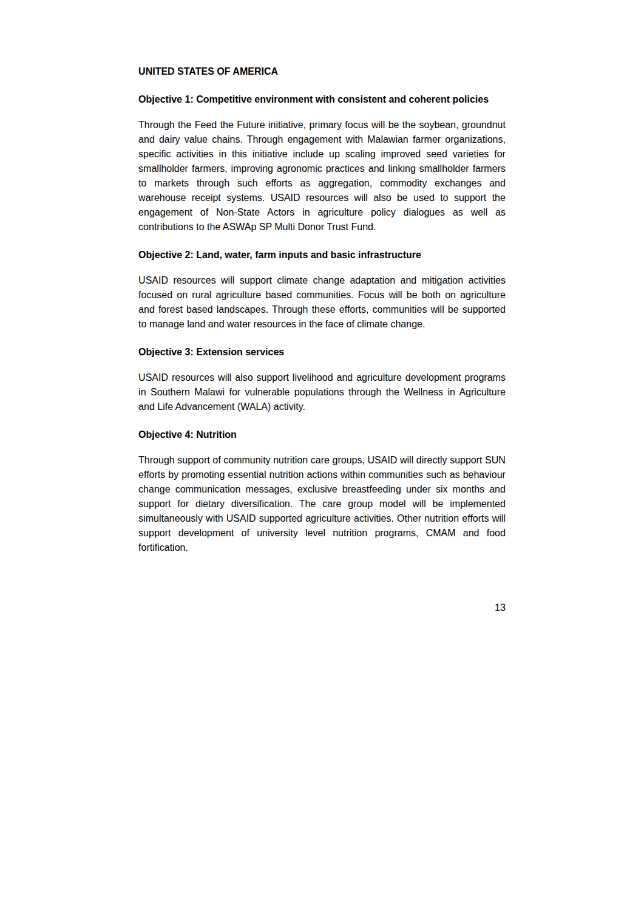UNITED STATES OF AMERICA
Objective 1: Competitive environment with consistent and coherent policies
Through the Feed the Future initiative, primary focus will be the soybean, groundnut and dairy value chains. Through engagement with Malawian farmer organizations, specific activities in this initiative include up scaling improved seed varieties for smallholder farmers, improving agronomic practices and linking smallholder farmers to markets through such efforts as aggregation, commodity exchanges and warehouse receipt systems. USAID resources will also be used to support the engagement of Non-State Actors in agriculture policy dialogues as well as contributions to the ASWAp SP Multi Donor Trust Fund.
Objective 2: Land, water, farm inputs and basic infrastructure
USAID resources will support climate change adaptation and mitigation activities focused on rural agriculture based communities. Focus will be both on agriculture and forest based landscapes. Through these efforts, communities will be supported to manage land and water resources in the face of climate change.
Objective 3: Extension services
USAID resources will also support livelihood and agriculture development programs in Southern Malawi for vulnerable populations through the Wellness in Agriculture and Life Advancement (WALA) activity.
Objective 4: Nutrition
Through support of community nutrition care groups, USAID will directly support SUN efforts by promoting essential nutrition actions within communities such as behaviour change communication messages, exclusive breastfeeding under six months and support for dietary diversification. The care group model will be implemented simultaneously with USAID supported agriculture activities. Other nutrition efforts will support development of university level nutrition programs, CMAM and food fortification.
13